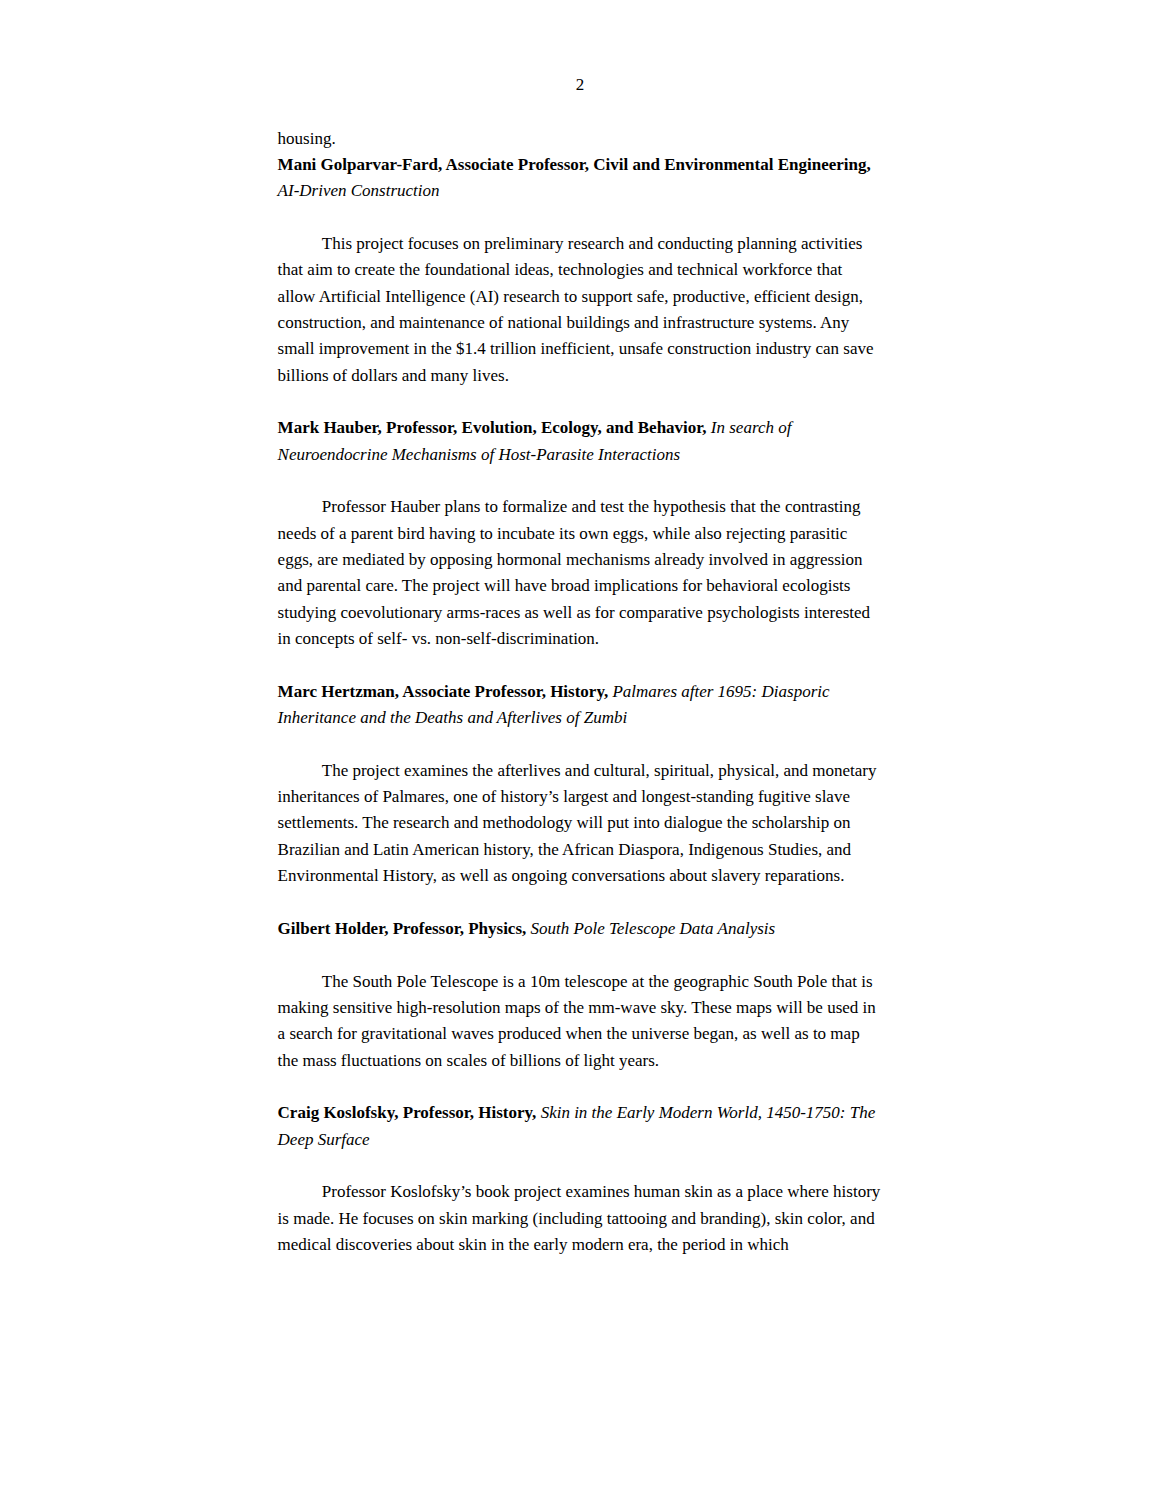2
housing.
Mani Golparvar-Fard, Associate Professor, Civil and Environmental Engineering, AI-Driven Construction
This project focuses on preliminary research and conducting planning activities that aim to create the foundational ideas, technologies and technical workforce that allow Artificial Intelligence (AI) research to support safe, productive, efficient design, construction, and maintenance of national buildings and infrastructure systems. Any small improvement in the $1.4 trillion inefficient, unsafe construction industry can save billions of dollars and many lives.
Mark Hauber, Professor, Evolution, Ecology, and Behavior, In search of Neuroendocrine Mechanisms of Host-Parasite Interactions
Professor Hauber plans to formalize and test the hypothesis that the contrasting needs of a parent bird having to incubate its own eggs, while also rejecting parasitic eggs, are mediated by opposing hormonal mechanisms already involved in aggression and parental care. The project will have broad implications for behavioral ecologists studying coevolutionary arms-races as well as for comparative psychologists interested in concepts of self- vs. non-self-discrimination.
Marc Hertzman, Associate Professor, History, Palmares after 1695: Diasporic Inheritance and the Deaths and Afterlives of Zumbi
The project examines the afterlives and cultural, spiritual, physical, and monetary inheritances of Palmares, one of history’s largest and longest-standing fugitive slave settlements. The research and methodology will put into dialogue the scholarship on Brazilian and Latin American history, the African Diaspora, Indigenous Studies, and Environmental History, as well as ongoing conversations about slavery reparations.
Gilbert Holder, Professor, Physics, South Pole Telescope Data Analysis
The South Pole Telescope is a 10m telescope at the geographic South Pole that is making sensitive high-resolution maps of the mm-wave sky. These maps will be used in a search for gravitational waves produced when the universe began, as well as to map the mass fluctuations on scales of billions of light years.
Craig Koslofsky, Professor, History, Skin in the Early Modern World, 1450-1750: The Deep Surface
Professor Koslofsky’s book project examines human skin as a place where history is made. He focuses on skin marking (including tattooing and branding), skin color, and medical discoveries about skin in the early modern era, the period in which